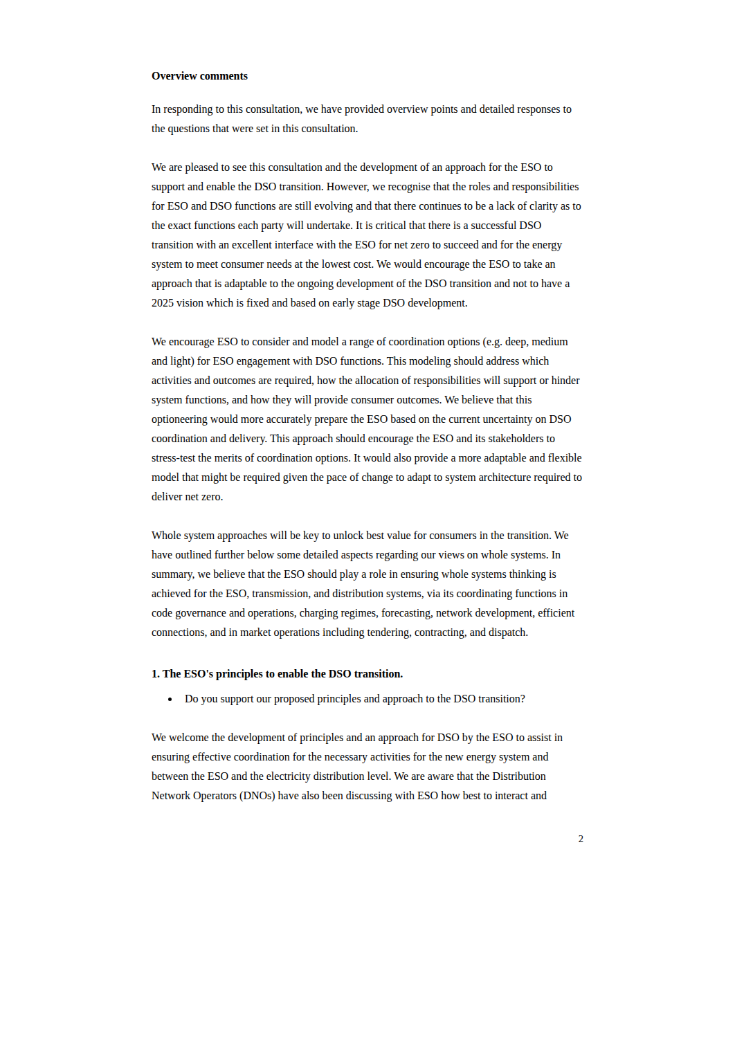Overview comments
In responding to this consultation, we have provided overview points and detailed responses to the questions that were set in this consultation.
We are pleased to see this consultation and the development of an approach for the ESO to support and enable the DSO transition. However, we recognise that the roles and responsibilities for ESO and DSO functions are still evolving and that there continues to be a lack of clarity as to the exact functions each party will undertake. It is critical that there is a successful DSO transition with an excellent interface with the ESO for net zero to succeed and for the energy system to meet consumer needs at the lowest cost. We would encourage the ESO to take an approach that is adaptable to the ongoing development of the DSO transition and not to have a 2025 vision which is fixed and based on early stage DSO development.
We encourage ESO to consider and model a range of coordination options (e.g. deep, medium and light) for ESO engagement with DSO functions. This modeling should address which activities and outcomes are required, how the allocation of responsibilities will support or hinder system functions, and how they will provide consumer outcomes. We believe that this optioneering would more accurately prepare the ESO based on the current uncertainty on DSO coordination and delivery. This approach should encourage the ESO and its stakeholders to stress-test the merits of coordination options. It would also provide a more adaptable and flexible model that might be required given the pace of change to adapt to system architecture required to deliver net zero.
Whole system approaches will be key to unlock best value for consumers in the transition. We have outlined further below some detailed aspects regarding our views on whole systems. In summary, we believe that the ESO should play a role in ensuring whole systems thinking is achieved for the ESO, transmission, and distribution systems, via its coordinating functions in code governance and operations, charging regimes, forecasting, network development, efficient connections, and in market operations including tendering, contracting, and dispatch.
1. The ESO's principles to enable the DSO transition.
Do you support our proposed principles and approach to the DSO transition?
We welcome the development of principles and an approach for DSO by the ESO to assist in ensuring effective coordination for the necessary activities for the new energy system and between the ESO and the electricity distribution level. We are aware that the Distribution Network Operators (DNOs) have also been discussing with ESO how best to interact and
2